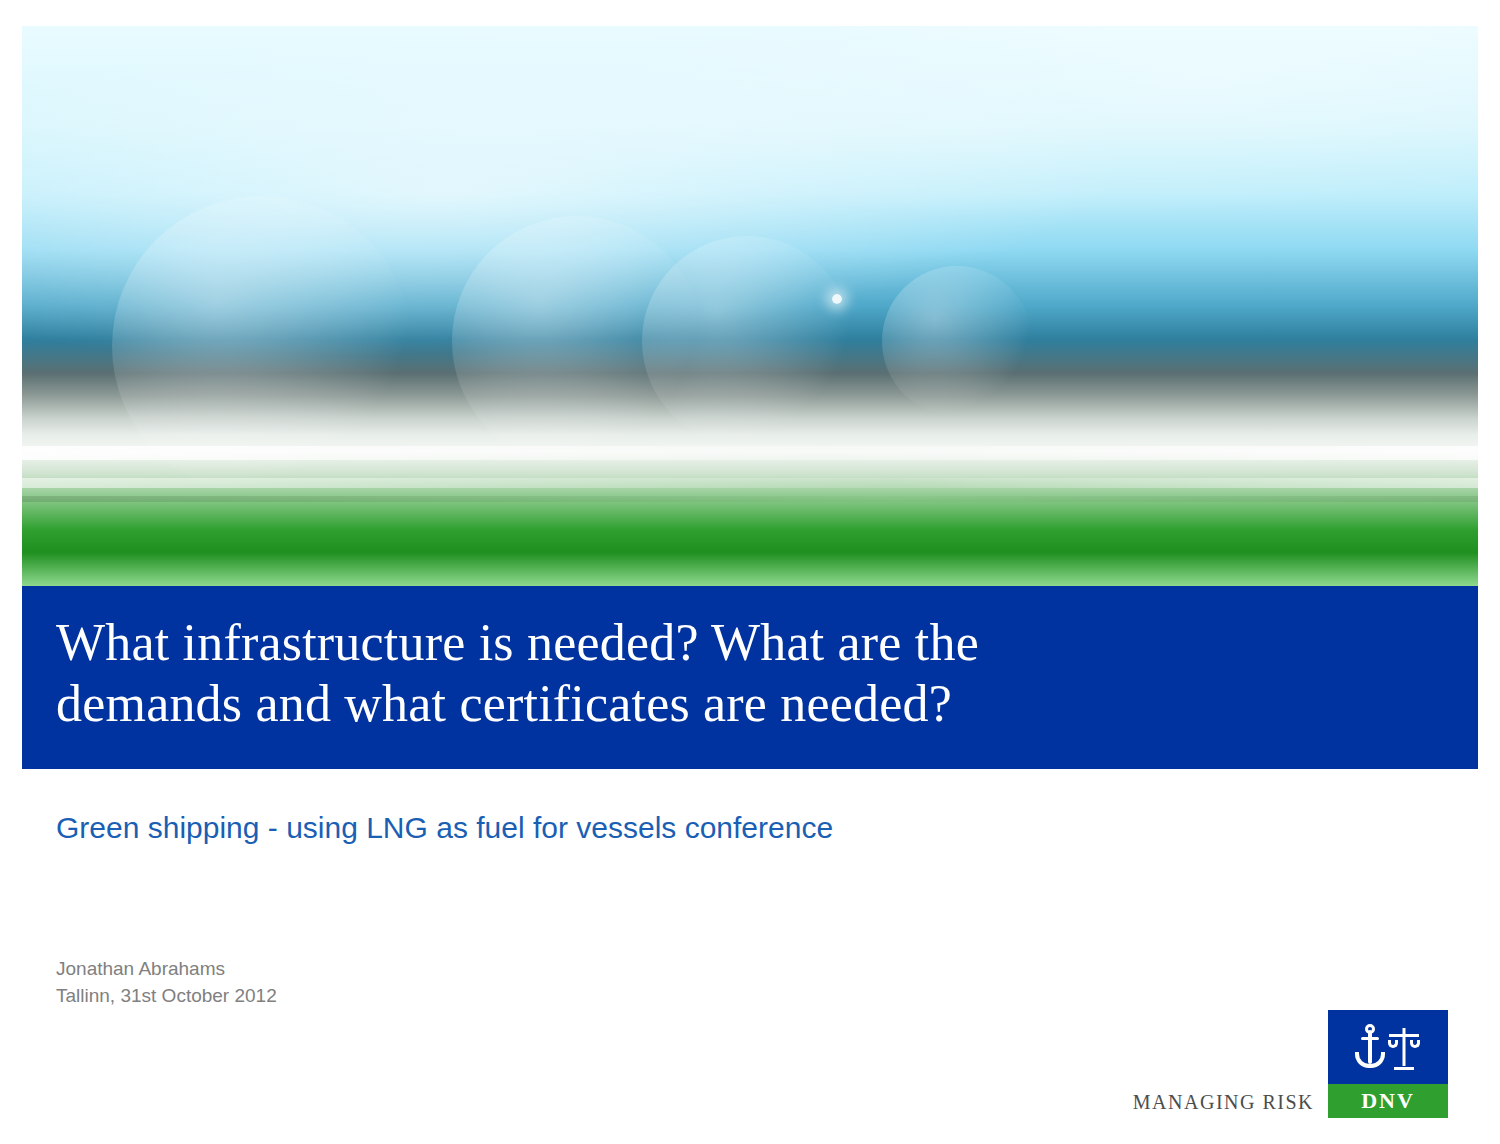What infrastructure is needed? What are the
demands and what certificates are needed?
Green shipping - using LNG as fuel for vessels conference
Jonathan Abrahams
Tallinn, 31st October 2012
MANAGING RISK
DNV